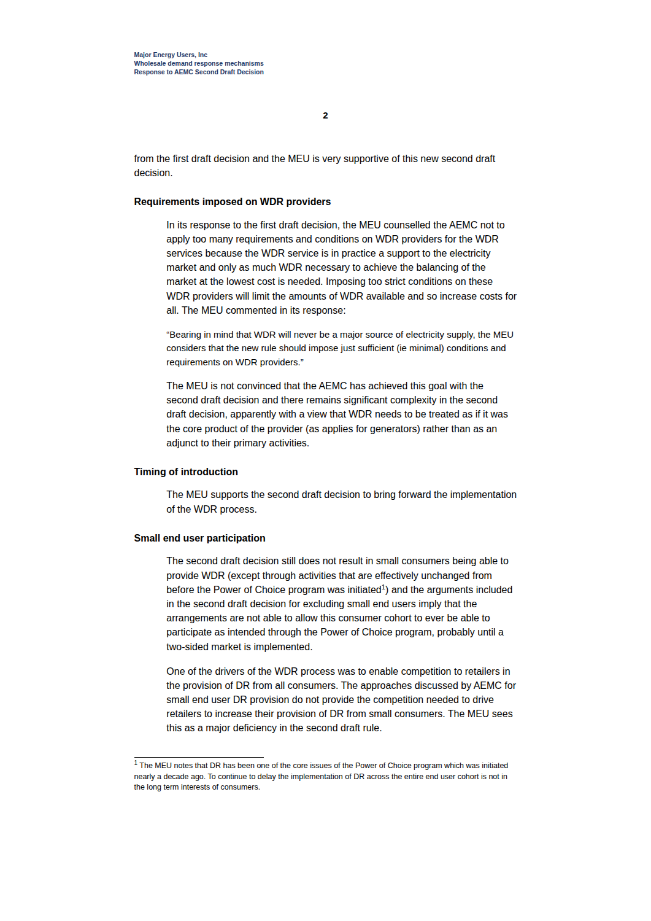Major Energy Users, Inc
Wholesale demand response mechanisms
Response to AEMC Second Draft Decision
2
from the first draft decision and the MEU is very supportive of this new second draft decision.
Requirements imposed on WDR providers
In its response to the first draft decision, the MEU counselled the AEMC not to apply too many requirements and conditions on WDR providers for the WDR services because the WDR service is in practice a support to the electricity market and only as much WDR necessary to achieve the balancing of the market at the lowest cost is needed. Imposing too strict conditions on these WDR providers will limit the amounts of WDR available and so increase costs for all. The MEU commented in its response:
“Bearing in mind that WDR will never be a major source of electricity supply, the MEU considers that the new rule should impose just sufficient (ie minimal) conditions and requirements on WDR providers.”
The MEU is not convinced that the AEMC has achieved this goal with the second draft decision and there remains significant complexity in the second draft decision, apparently with a view that WDR needs to be treated as if it was the core product of the provider (as applies for generators) rather than as an adjunct to their primary activities.
Timing of introduction
The MEU supports the second draft decision to bring forward the implementation of the WDR process.
Small end user participation
The second draft decision still does not result in small consumers being able to provide WDR (except through activities that are effectively unchanged from before the Power of Choice program was initiated1) and the arguments included in the second draft decision for excluding small end users imply that the arrangements are not able to allow this consumer cohort to ever be able to participate as intended through the Power of Choice program, probably until a two-sided market is implemented.
One of the drivers of the WDR process was to enable competition to retailers in the provision of DR from all consumers. The approaches discussed by AEMC for small end user DR provision do not provide the competition needed to drive retailers to increase their provision of DR from small consumers. The MEU sees this as a major deficiency in the second draft rule.
1 The MEU notes that DR has been one of the core issues of the Power of Choice program which was initiated nearly a decade ago. To continue to delay the implementation of DR across the entire end user cohort is not in the long term interests of consumers.